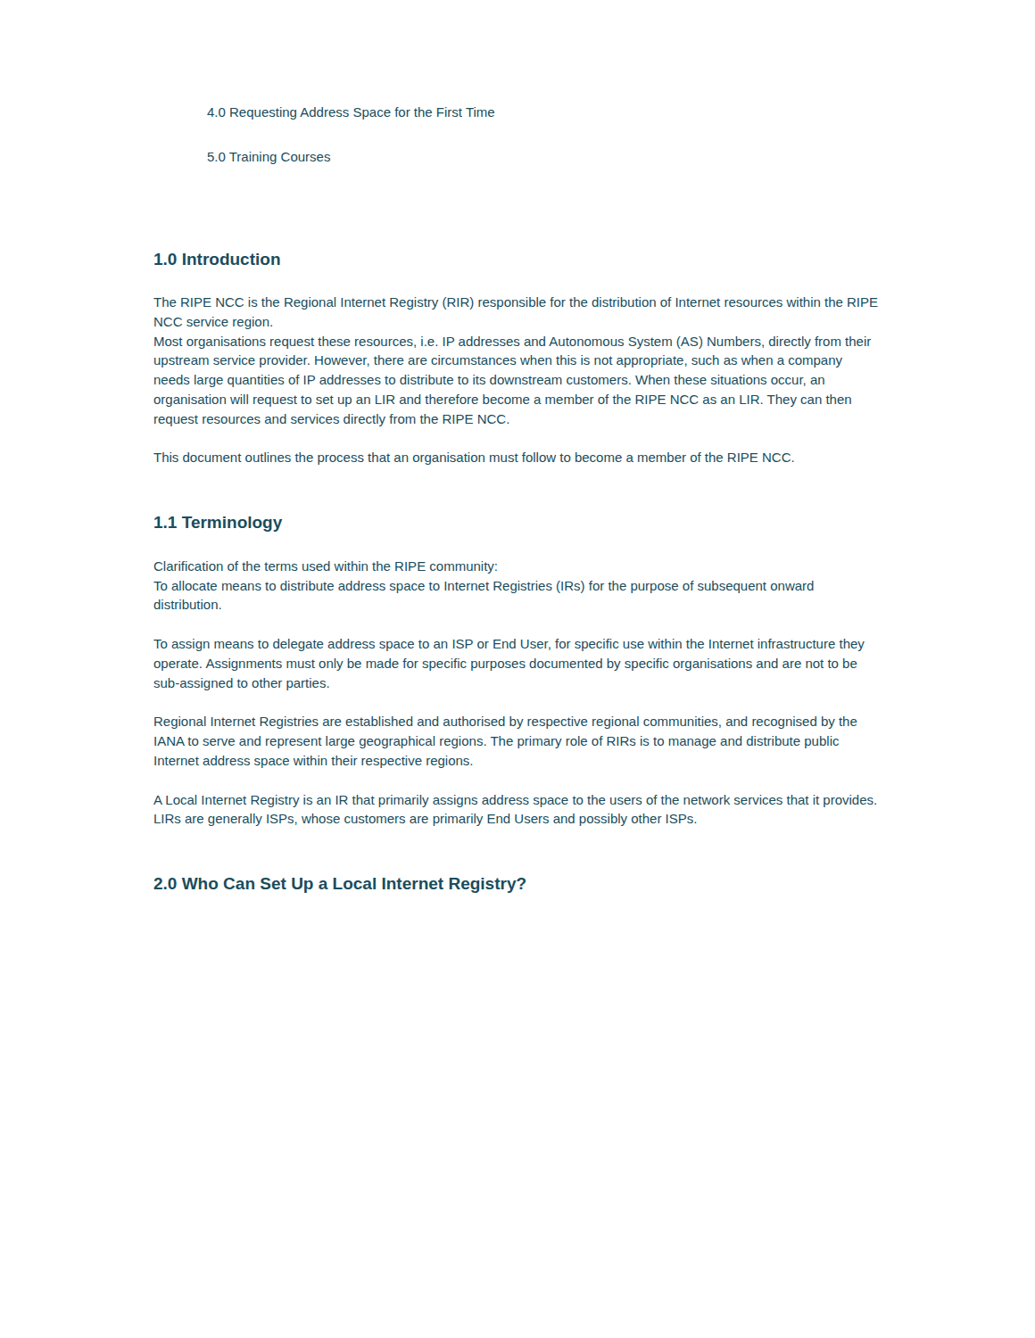4.0 Requesting Address Space for the First Time
5.0 Training Courses
1.0 Introduction
The RIPE NCC is the Regional Internet Registry (RIR) responsible for the distribution of Internet resources within the RIPE NCC service region.
Most organisations request these resources, i.e. IP addresses and Autonomous System (AS) Numbers, directly from their upstream service provider. However, there are circumstances when this is not appropriate, such as when a company needs large quantities of IP addresses to distribute to its downstream customers. When these situations occur, an organisation will request to set up an LIR and therefore become a member of the RIPE NCC as an LIR. They can then request resources and services directly from the RIPE NCC.
This document outlines the process that an organisation must follow to become a member of the RIPE NCC.
1.1 Terminology
Clarification of the terms used within the RIPE community:
To allocate means to distribute address space to Internet Registries (IRs) for the purpose of subsequent onward distribution.
To assign means to delegate address space to an ISP or End User, for specific use within the Internet infrastructure they operate. Assignments must only be made for specific purposes documented by specific organisations and are not to be sub-assigned to other parties.
Regional Internet Registries are established and authorised by respective regional communities, and recognised by the IANA to serve and represent large geographical regions. The primary role of RIRs is to manage and distribute public Internet address space within their respective regions.
A Local Internet Registry is an IR that primarily assigns address space to the users of the network services that it provides. LIRs are generally ISPs, whose customers are primarily End Users and possibly other ISPs.
2.0 Who Can Set Up a Local Internet Registry?